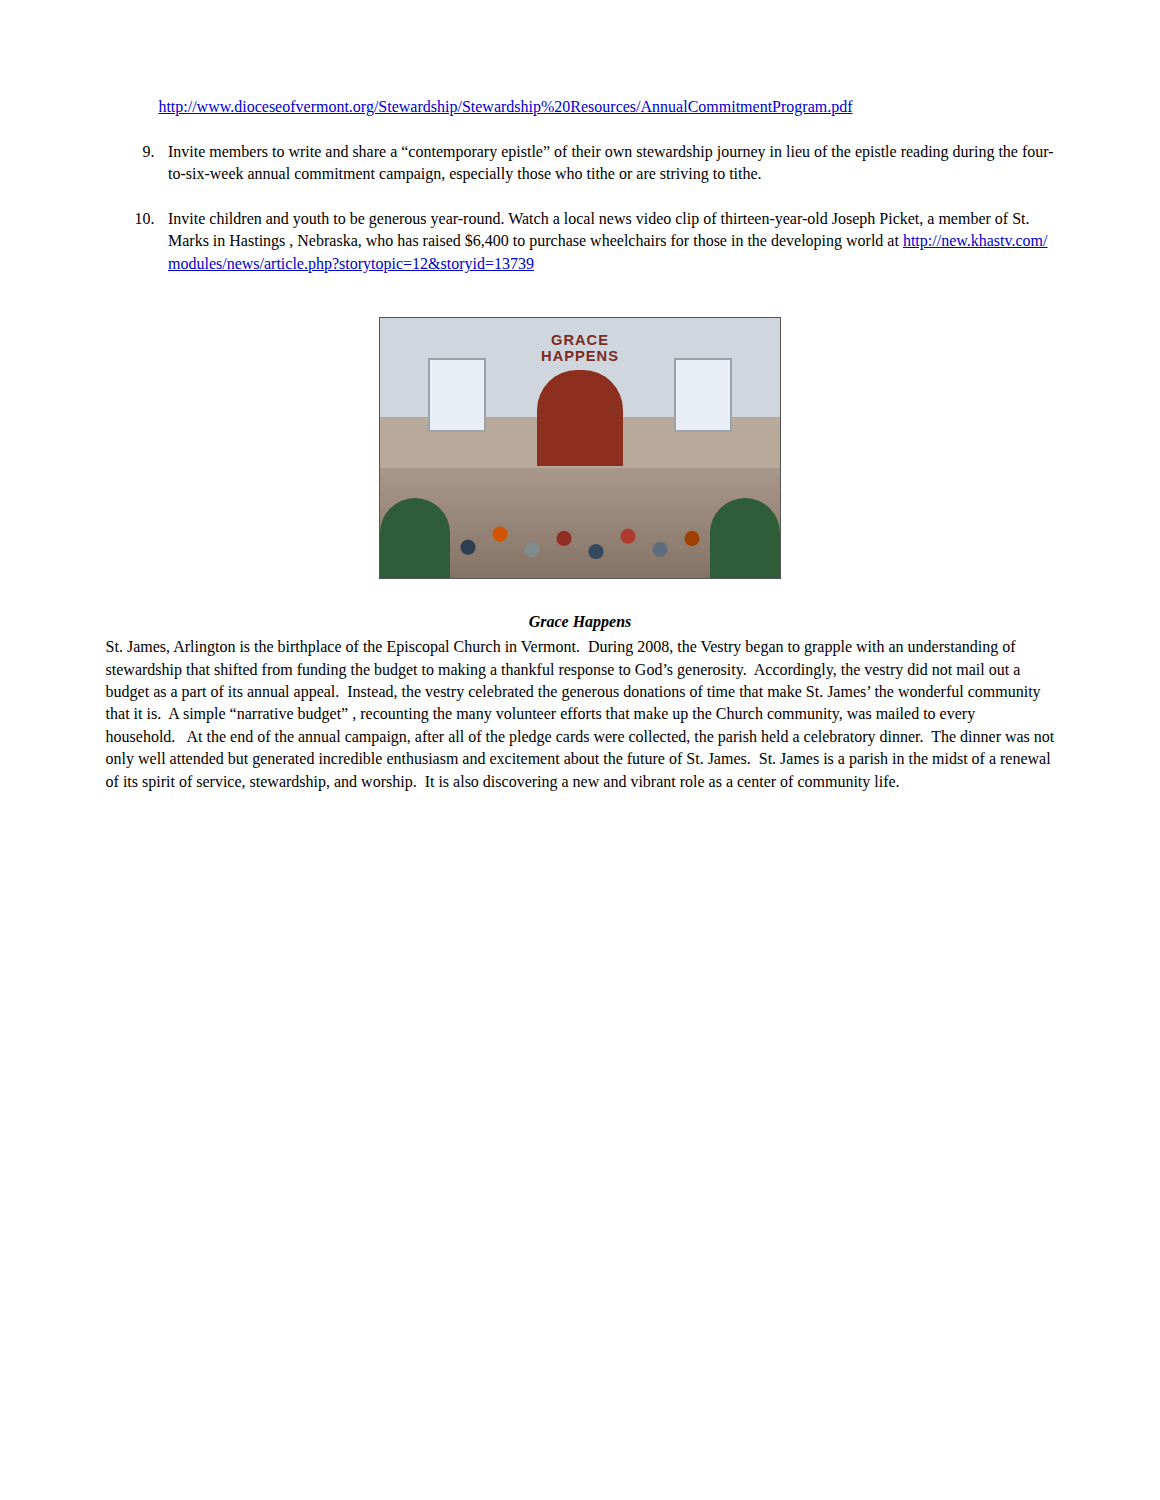http://www.dioceseofvermont.org/Stewardship/Stewardship%20Resources/AnnualCommitmentProgram.pdf
Invite members to write and share a “contemporary epistle” of their own stewardship journey in lieu of the epistle reading during the four-to-six-week annual commitment campaign, especially those who tithe or are striving to tithe.
Invite children and youth to be generous year-round. Watch a local news video clip of thirteen-year-old Joseph Picket, a member of St. Marks in Hastings , Nebraska, who has raised $6,400 to purchase wheelchairs for those in the developing world at http://new.khastv.com/modules/news/article.php?storytopic=12&storyid=13739
GRACE
HAPPENS
Grace Happens
St. James, Arlington is the birthplace of the Episcopal Church in Vermont. During 2008, the Vestry began to grapple with an understanding of stewardship that shifted from funding the budget to making a thankful response to God’s generosity. Accordingly, the vestry did not mail out a budget as a part of its annual appeal. Instead, the vestry celebrated the generous donations of time that make St. James’ the wonderful community that it is. A simple “narrative budget” , recounting the many volunteer efforts that make up the Church community, was mailed to every household. At the end of the annual campaign, after all of the pledge cards were collected, the parish held a celebratory dinner. The dinner was not only well attended but generated incredible enthusiasm and excitement about the future of St. James. St. James is a parish in the midst of a renewal of its spirit of service, stewardship, and worship. It is also discovering a new and vibrant role as a center of community life.